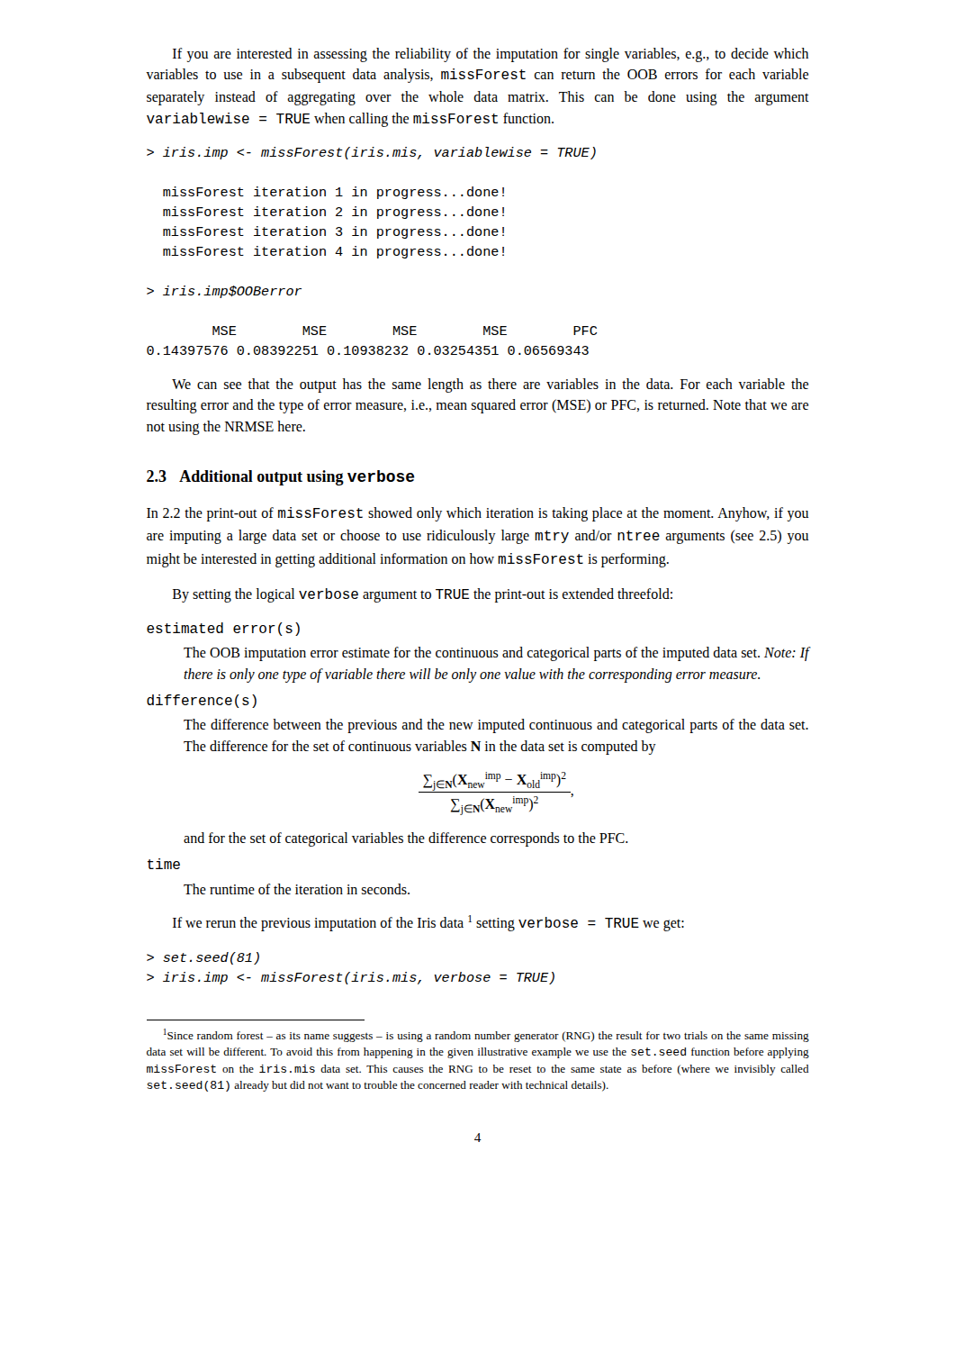If you are interested in assessing the reliability of the imputation for single variables, e.g., to decide which variables to use in a subsequent data analysis, missForest can return the OOB errors for each variable separately instead of aggregating over the whole data matrix. This can be done using the argument variablewise = TRUE when calling the missForest function.
> iris.imp <- missForest(iris.mis, variablewise = TRUE)

  missForest iteration 1 in progress...done!
  missForest iteration 2 in progress...done!
  missForest iteration 3 in progress...done!
  missForest iteration 4 in progress...done!

> iris.imp$OOBerror

        MSE        MSE        MSE        MSE        PFC
0.14397576 0.08392251 0.10938232 0.03254351 0.06569343
We can see that the output has the same length as there are variables in the data. For each variable the resulting error and the type of error measure, i.e., mean squared error (MSE) or PFC, is returned. Note that we are not using the NRMSE here.
2.3 Additional output using verbose
In 2.2 the print-out of missForest showed only which iteration is taking place at the moment. Anyhow, if you are imputing a large data set or choose to use ridiculously large mtry and/or ntree arguments (see 2.5) you might be interested in getting additional information on how missForest is performing.
By setting the logical verbose argument to TRUE the print-out is extended threefold:
estimated error(s)
The OOB imputation error estimate for the continuous and categorical parts of the imputed data set. Note: If there is only one type of variable there will be only one value with the corresponding error measure.
difference(s)
The difference between the previous and the new imputed continuous and categorical parts of the data set. The difference for the set of continuous variables N in the data set is computed by
∑j∈N(Xnewimp − Xoldimp)2 ∑j∈N(Xnewimp)2 ,
and for the set of categorical variables the difference corresponds to the PFC.
time
The runtime of the iteration in seconds.
If we rerun the previous imputation of the Iris data 1 setting verbose = TRUE we get:
> set.seed(81)
> iris.imp <- missForest(iris.mis, verbose = TRUE)
1Since random forest – as its name suggests – is using a random number generator (RNG) the result for two trials on the same missing data set will be different. To avoid this from happening in the given illustrative example we use the set.seed function before applying missForest on the iris.mis data set. This causes the RNG to be reset to the same state as before (where we invisibly called set.seed(81) already but did not want to trouble the concerned reader with technical details).
4